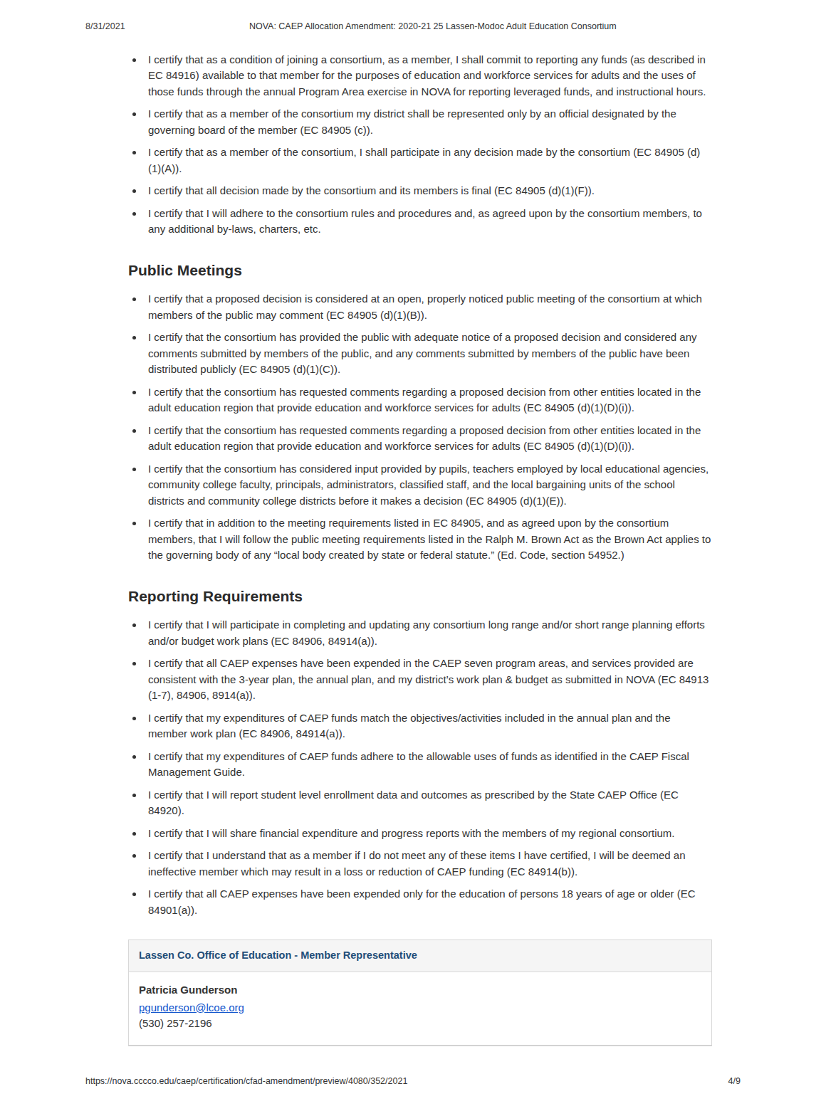8/31/2021
NOVA: CAEP Allocation Amendment: 2020-21 25 Lassen-Modoc Adult Education Consortium
I certify that as a condition of joining a consortium, as a member, I shall commit to reporting any funds (as described in EC 84916) available to that member for the purposes of education and workforce services for adults and the uses of those funds through the annual Program Area exercise in NOVA for reporting leveraged funds, and instructional hours.
I certify that as a member of the consortium my district shall be represented only by an official designated by the governing board of the member (EC 84905 (c)).
I certify that as a member of the consortium, I shall participate in any decision made by the consortium (EC 84905 (d)(1)(A)).
I certify that all decision made by the consortium and its members is final (EC 84905 (d)(1)(F)).
I certify that I will adhere to the consortium rules and procedures and, as agreed upon by the consortium members, to any additional by-laws, charters, etc.
Public Meetings
I certify that a proposed decision is considered at an open, properly noticed public meeting of the consortium at which members of the public may comment (EC 84905 (d)(1)(B)).
I certify that the consortium has provided the public with adequate notice of a proposed decision and considered any comments submitted by members of the public, and any comments submitted by members of the public have been distributed publicly (EC 84905 (d)(1)(C)).
I certify that the consortium has requested comments regarding a proposed decision from other entities located in the adult education region that provide education and workforce services for adults (EC 84905 (d)(1)(D)(i)).
I certify that the consortium has requested comments regarding a proposed decision from other entities located in the adult education region that provide education and workforce services for adults (EC 84905 (d)(1)(D)(i)).
I certify that the consortium has considered input provided by pupils, teachers employed by local educational agencies, community college faculty, principals, administrators, classified staff, and the local bargaining units of the school districts and community college districts before it makes a decision (EC 84905 (d)(1)(E)).
I certify that in addition to the meeting requirements listed in EC 84905, and as agreed upon by the consortium members, that I will follow the public meeting requirements listed in the Ralph M. Brown Act as the Brown Act applies to the governing body of any “local body created by state or federal statute.” (Ed. Code, section 54952.)
Reporting Requirements
I certify that I will participate in completing and updating any consortium long range and/or short range planning efforts and/or budget work plans (EC 84906, 84914(a)).
I certify that all CAEP expenses have been expended in the CAEP seven program areas, and services provided are consistent with the 3-year plan, the annual plan, and my district’s work plan & budget as submitted in NOVA (EC 84913 (1-7), 84906, 8914(a)).
I certify that my expenditures of CAEP funds match the objectives/activities included in the annual plan and the member work plan (EC 84906, 84914(a)).
I certify that my expenditures of CAEP funds adhere to the allowable uses of funds as identified in the CAEP Fiscal Management Guide.
I certify that I will report student level enrollment data and outcomes as prescribed by the State CAEP Office (EC 84920).
I certify that I will share financial expenditure and progress reports with the members of my regional consortium.
I certify that I understand that as a member if I do not meet any of these items I have certified, I will be deemed an ineffective member which may result in a loss or reduction of CAEP funding (EC 84914(b)).
I certify that all CAEP expenses have been expended only for the education of persons 18 years of age or older (EC 84901(a)).
Lassen Co. Office of Education - Member Representative
Patricia Gunderson
pgunderson@lcoe.org
(530) 257-2196
https://nova.cccco.edu/caep/certification/cfad-amendment/preview/4080/352/2021
4/9